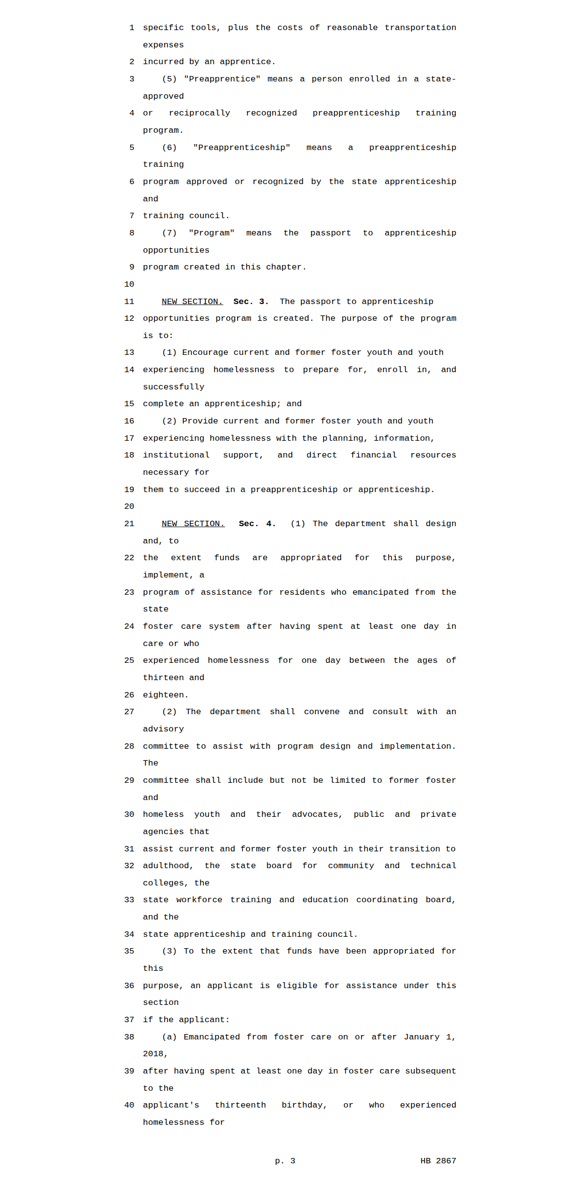specific tools, plus the costs of reasonable transportation expenses
incurred by an apprentice.
(5) "Preapprentice" means a person enrolled in a state-approved
or reciprocally recognized preapprenticeship training program.
(6) "Preapprenticeship" means a preapprenticeship training
program approved or recognized by the state apprenticeship and
training council.
(7) "Program" means the passport to apprenticeship opportunities
program created in this chapter.
NEW SECTION. Sec. 3. The passport to apprenticeship
opportunities program is created. The purpose of the program is to:
(1) Encourage current and former foster youth and youth
experiencing homelessness to prepare for, enroll in, and successfully
complete an apprenticeship; and
(2) Provide current and former foster youth and youth
experiencing homelessness with the planning, information,
institutional support, and direct financial resources necessary for
them to succeed in a preapprenticeship or apprenticeship.
NEW SECTION. Sec. 4. (1) The department shall design and, to
the extent funds are appropriated for this purpose, implement, a
program of assistance for residents who emancipated from the state
foster care system after having spent at least one day in care or who
experienced homelessness for one day between the ages of thirteen and
eighteen.
(2) The department shall convene and consult with an advisory
committee to assist with program design and implementation. The
committee shall include but not be limited to former foster and
homeless youth and their advocates, public and private agencies that
assist current and former foster youth in their transition to
adulthood, the state board for community and technical colleges, the
state workforce training and education coordinating board, and the
state apprenticeship and training council.
(3) To the extent that funds have been appropriated for this
purpose, an applicant is eligible for assistance under this section
if the applicant:
(a) Emancipated from foster care on or after January 1, 2018,
after having spent at least one day in foster care subsequent to the
applicant's thirteenth birthday, or who experienced homelessness for
p. 3
HB 2867